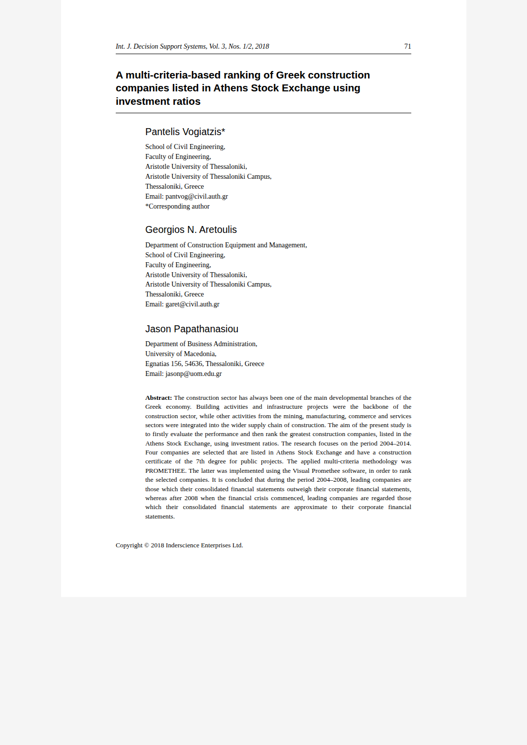Int. J. Decision Support Systems, Vol. 3, Nos. 1/2, 2018 71
A multi-criteria-based ranking of Greek construction companies listed in Athens Stock Exchange using investment ratios
Pantelis Vogiatzis*
School of Civil Engineering,
Faculty of Engineering,
Aristotle University of Thessaloniki,
Aristotle University of Thessaloniki Campus,
Thessaloniki, Greece
Email: pantvog@civil.auth.gr
*Corresponding author
Georgios N. Aretoulis
Department of Construction Equipment and Management,
School of Civil Engineering,
Faculty of Engineering,
Aristotle University of Thessaloniki,
Aristotle University of Thessaloniki Campus,
Thessaloniki, Greece
Email: garet@civil.auth.gr
Jason Papathanasiou
Department of Business Administration,
University of Macedonia,
Egnatias 156, 54636, Thessaloniki, Greece
Email: jasonp@uom.edu.gr
Abstract: The construction sector has always been one of the main developmental branches of the Greek economy. Building activities and infrastructure projects were the backbone of the construction sector, while other activities from the mining, manufacturing, commerce and services sectors were integrated into the wider supply chain of construction. The aim of the present study is to firstly evaluate the performance and then rank the greatest construction companies, listed in the Athens Stock Exchange, using investment ratios. The research focuses on the period 2004–2014. Four companies are selected that are listed in Athens Stock Exchange and have a construction certificate of the 7th degree for public projects. The applied multi-criteria methodology was PROMETHEE. The latter was implemented using the Visual Promethee software, in order to rank the selected companies. It is concluded that during the period 2004–2008, leading companies are those which their consolidated financial statements outweigh their corporate financial statements, whereas after 2008 when the financial crisis commenced, leading companies are regarded those which their consolidated financial statements are approximate to their corporate financial statements.
Copyright © 2018 Inderscience Enterprises Ltd.